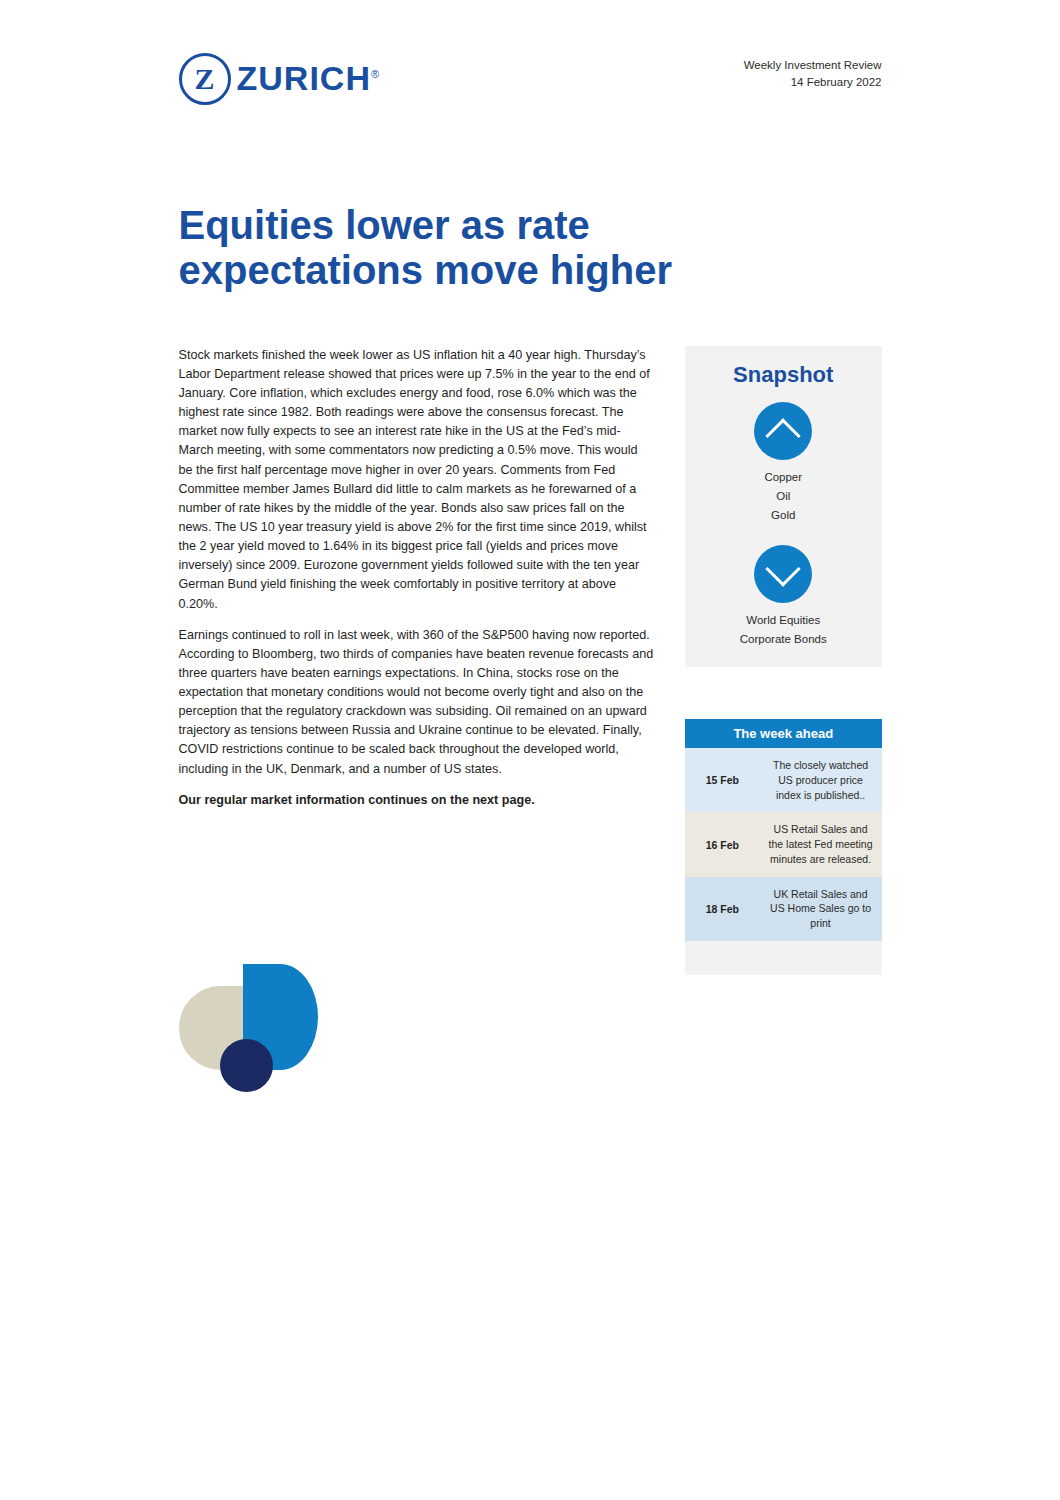Z
ZURICH®
Weekly Investment Review
14 February 2022
Equities lower as rate expectations move higher
Stock markets finished the week lower as US inflation hit a 40 year high. Thursday’s Labor Department release showed that prices were up 7.5% in the year to the end of January. Core inflation, which excludes energy and food, rose 6.0% which was the highest rate since 1982. Both readings were above the consensus forecast. The market now fully expects to see an interest rate hike in the US at the Fed’s mid-March meeting, with some commentators now predicting a 0.5% move. This would be the first half percentage move higher in over 20 years. Comments from Fed Committee member James Bullard did little to calm markets as he forewarned of a number of rate hikes by the middle of the year. Bonds also saw prices fall on the news. The US 10 year treasury yield is above 2% for the first time since 2019, whilst the 2 year yield moved to 1.64% in its biggest price fall (yields and prices move inversely) since 2009. Eurozone government yields followed suite with the ten year German Bund yield finishing the week comfortably in positive territory at above 0.20%.
Earnings continued to roll in last week, with 360 of the S&P500 having now reported. According to Bloomberg, two thirds of companies have beaten revenue forecasts and three quarters have beaten earnings expectations. In China, stocks rose on the expectation that monetary conditions would not become overly tight and also on the perception that the regulatory crackdown was subsiding. Oil remained on an upward trajectory as tensions between Russia and Ukraine continue to be elevated. Finally, COVID restrictions continue to be scaled back throughout the developed world, including in the UK, Denmark, and a number of US states.
Our regular market information continues on the next page.
Snapshot
Copper
Oil
Gold
World Equities
Corporate Bonds
The week ahead
| 15 Feb | The closely watched US producer price index is published.. |
| 16 Feb | US Retail Sales and the latest Fed meeting minutes are released. |
| 18 Feb | UK Retail Sales and US Home Sales go to print |